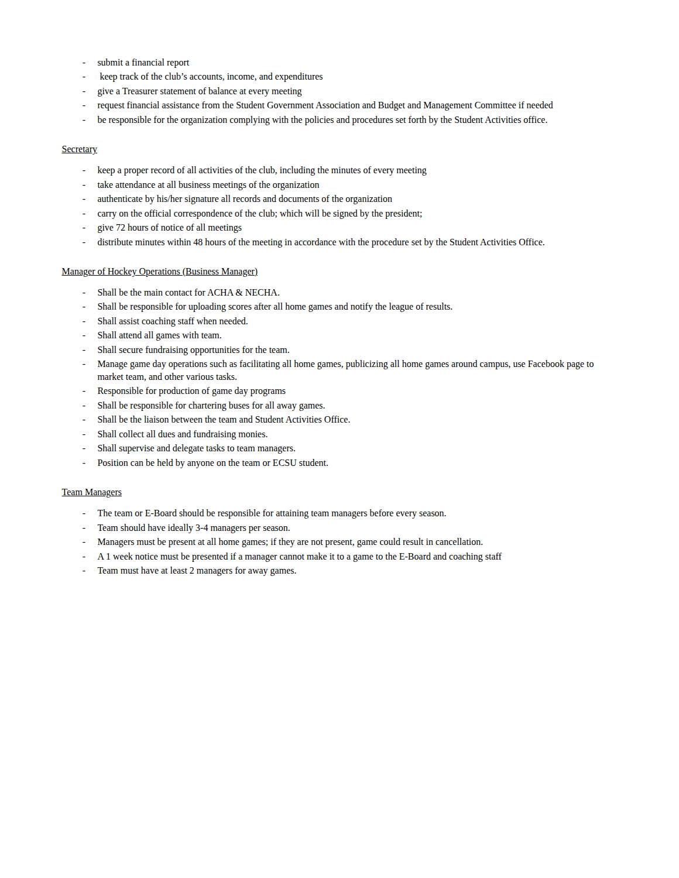submit a financial report
keep track of the club’s accounts, income, and expenditures
give a Treasurer statement of balance at every meeting
request financial assistance from the Student Government Association and Budget and Management Committee if needed
be responsible for the organization complying with the policies and procedures set forth by the Student Activities office.
Secretary
keep a proper record of all activities of the club, including the minutes of every meeting
take attendance at all business meetings of the organization
authenticate by his/her signature all records and documents of the organization
carry on the official correspondence of the club; which will be signed by the president;
give 72 hours of notice of all meetings
distribute minutes within 48 hours of the meeting in accordance with the procedure set by the Student Activities Office.
Manager of Hockey Operations (Business Manager)
Shall be the main contact for ACHA & NECHA.
Shall be responsible for uploading scores after all home games and notify the league of results.
Shall assist coaching staff when needed.
Shall attend all games with team.
Shall secure fundraising opportunities for the team.
Manage game day operations such as facilitating all home games, publicizing all home games around campus, use Facebook page to market team, and other various tasks.
Responsible for production of game day programs
Shall be responsible for chartering buses for all away games.
Shall be the liaison between the team and Student Activities Office.
Shall collect all dues and fundraising monies.
Shall supervise and delegate tasks to team managers.
Position can be held by anyone on the team or ECSU student.
Team Managers
The team or E-Board should be responsible for attaining team managers before every season.
Team should have ideally 3-4 managers per season.
Managers must be present at all home games; if they are not present, game could result in cancellation.
A 1 week notice must be presented if a manager cannot make it to a game to the E-Board and coaching staff
Team must have at least 2 managers for away games.